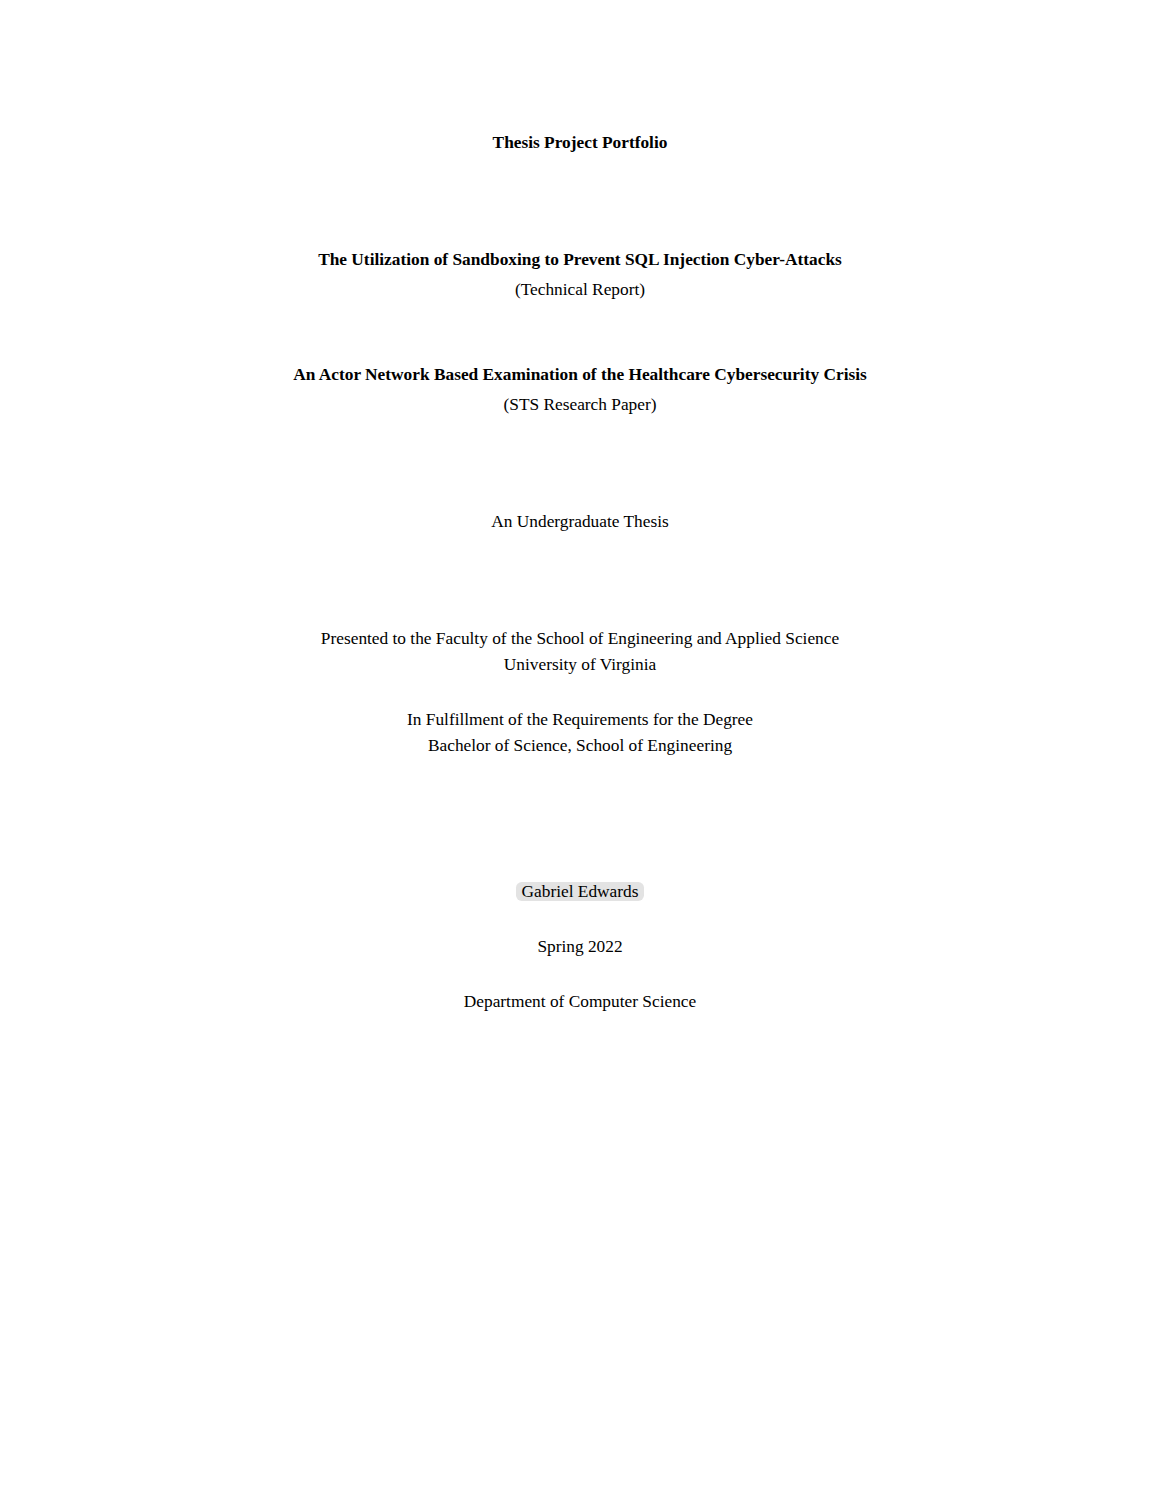Thesis Project Portfolio
The Utilization of Sandboxing to Prevent SQL Injection Cyber-Attacks
(Technical Report)
An Actor Network Based Examination of the Healthcare Cybersecurity Crisis
(STS Research Paper)
An Undergraduate Thesis
Presented to the Faculty of the School of Engineering and Applied Science
University of Virginia
In Fulfillment of the Requirements for the Degree
Bachelor of Science, School of Engineering
Gabriel Edwards
Spring 2022
Department of Computer Science